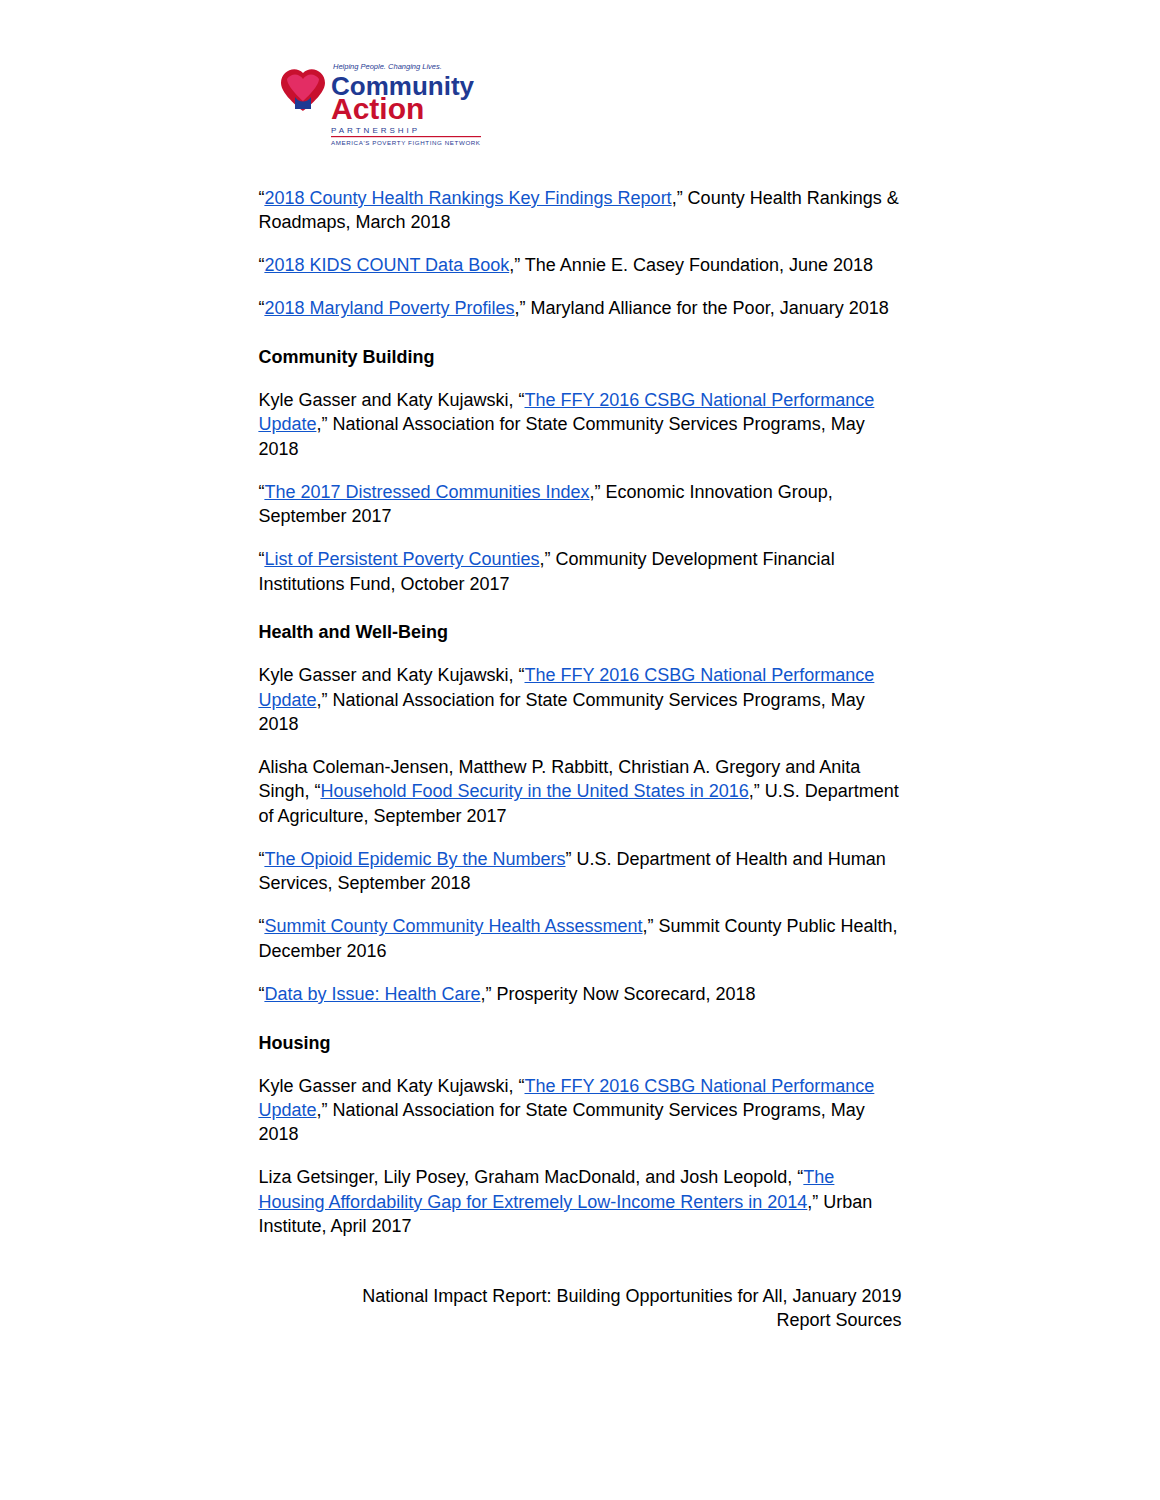Helping People. Changing Lives. Community Action PARTNERSHIP AMERICA'S POVERTY FIGHTING NETWORK
“2018 County Health Rankings Key Findings Report,” County Health Rankings & Roadmaps, March 2018
“2018 KIDS COUNT Data Book,” The Annie E. Casey Foundation, June 2018
“2018 Maryland Poverty Profiles,” Maryland Alliance for the Poor, January 2018
Community Building
Kyle Gasser and Katy Kujawski, “The FFY 2016 CSBG National Performance Update,” National Association for State Community Services Programs, May 2018
“The 2017 Distressed Communities Index,” Economic Innovation Group, September 2017
“List of Persistent Poverty Counties,” Community Development Financial Institutions Fund, October 2017
Health and Well-Being
Kyle Gasser and Katy Kujawski, “The FFY 2016 CSBG National Performance Update,” National Association for State Community Services Programs, May 2018
Alisha Coleman-Jensen, Matthew P. Rabbitt, Christian A. Gregory and Anita Singh, “Household Food Security in the United States in 2016,” U.S. Department of Agriculture, September 2017
“The Opioid Epidemic By the Numbers” U.S. Department of Health and Human Services, September 2018
“Summit County Community Health Assessment,” Summit County Public Health, December 2016
“Data by Issue: Health Care,” Prosperity Now Scorecard, 2018
Housing
Kyle Gasser and Katy Kujawski, “The FFY 2016 CSBG National Performance Update,” National Association for State Community Services Programs, May 2018
Liza Getsinger, Lily Posey, Graham MacDonald, and Josh Leopold, “The Housing Affordability Gap for Extremely Low-Income Renters in 2014,” Urban Institute, April 2017
National Impact Report: Building Opportunities for All, January 2019
Report Sources